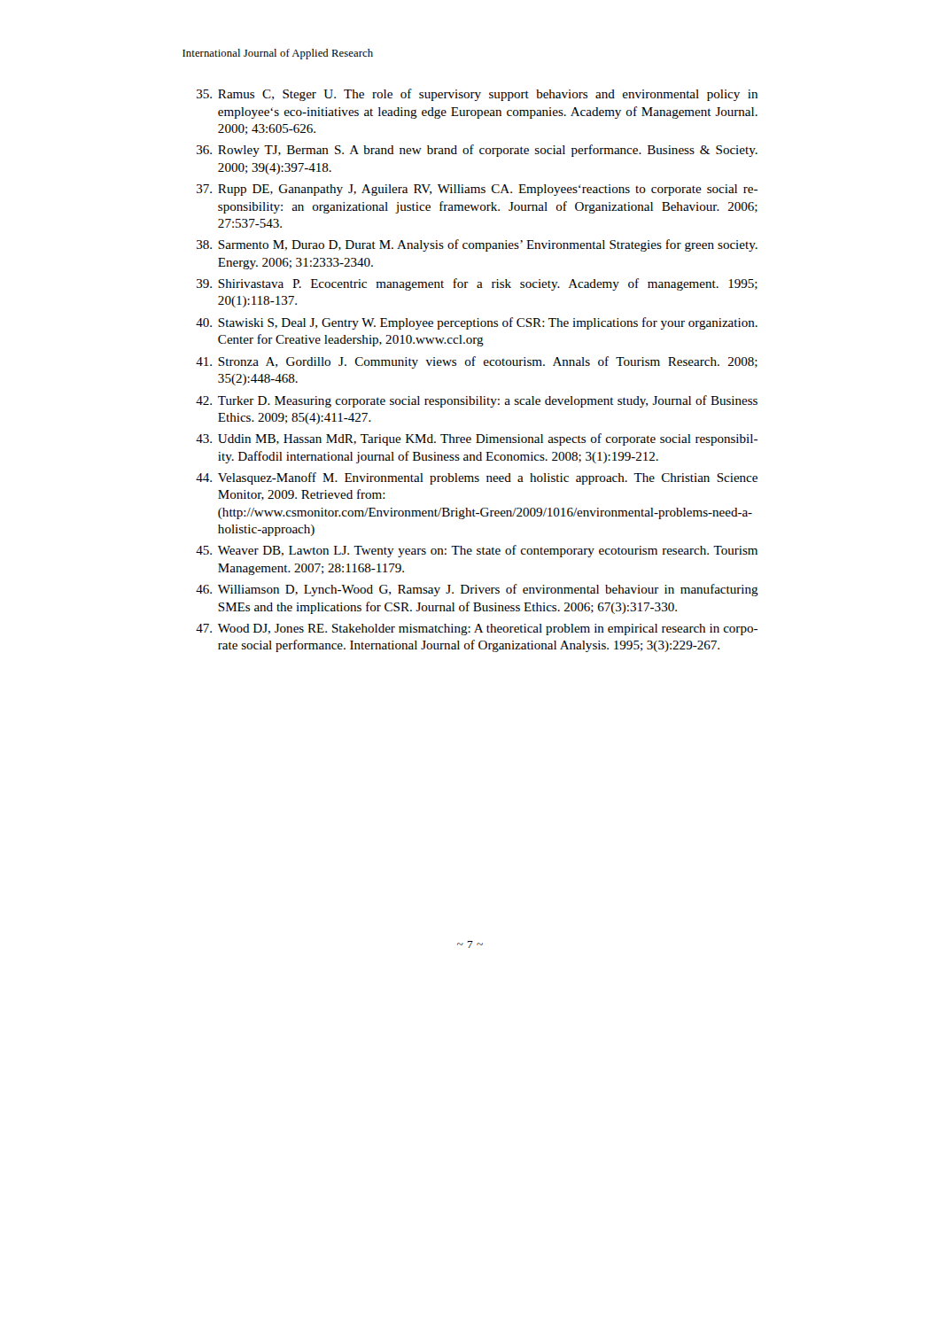International Journal of Applied Research
Ramus C, Steger U. The role of supervisory support behaviors and environmental policy in employee‘s eco-initiatives at leading edge European companies. Academy of Management Journal. 2000; 43:605-626.
Rowley TJ, Berman S. A brand new brand of corporate social performance. Business & Society. 2000; 39(4):397-418.
Rupp DE, Gananpathy J, Aguilera RV, Williams CA. Employees‘reactions to corporate social responsibility: an organizational justice framework. Journal of Organizational Behaviour. 2006; 27:537-543.
Sarmento M, Durao D, Durat M. Analysis of companies’ Environmental Strategies for green society. Energy. 2006; 31:2333-2340.
Shirivastava P. Ecocentric management for a risk society. Academy of management. 1995; 20(1):118-137.
Stawiski S, Deal J, Gentry W. Employee perceptions of CSR: The implications for your organization. Center for Creative leadership, 2010.www.ccl.org
Stronza A, Gordillo J. Community views of ecotourism. Annals of Tourism Research. 2008; 35(2):448-468.
Turker D. Measuring corporate social responsibility: a scale development study, Journal of Business Ethics. 2009; 85(4):411-427.
Uddin MB, Hassan MdR, Tarique KMd. Three Dimensional aspects of corporate social responsibility. Daffodil international journal of Business and Economics. 2008; 3(1):199-212.
Velasquez-Manoff M. Environmental problems need a holistic approach. The Christian Science Monitor, 2009. Retrieved from: (http://www.csmonitor.com/Environment/Bright-Green/2009/1016/environmental-problems-need-a-holistic-approach)
Weaver DB, Lawton LJ. Twenty years on: The state of contemporary ecotourism research. Tourism Management. 2007; 28:1168-1179.
Williamson D, Lynch-Wood G, Ramsay J. Drivers of environmental behaviour in manufacturing SMEs and the implications for CSR. Journal of Business Ethics. 2006; 67(3):317-330.
Wood DJ, Jones RE. Stakeholder mismatching: A theoretical problem in empirical research in corporate social performance. International Journal of Organizational Analysis. 1995; 3(3):229-267.
~ 7 ~